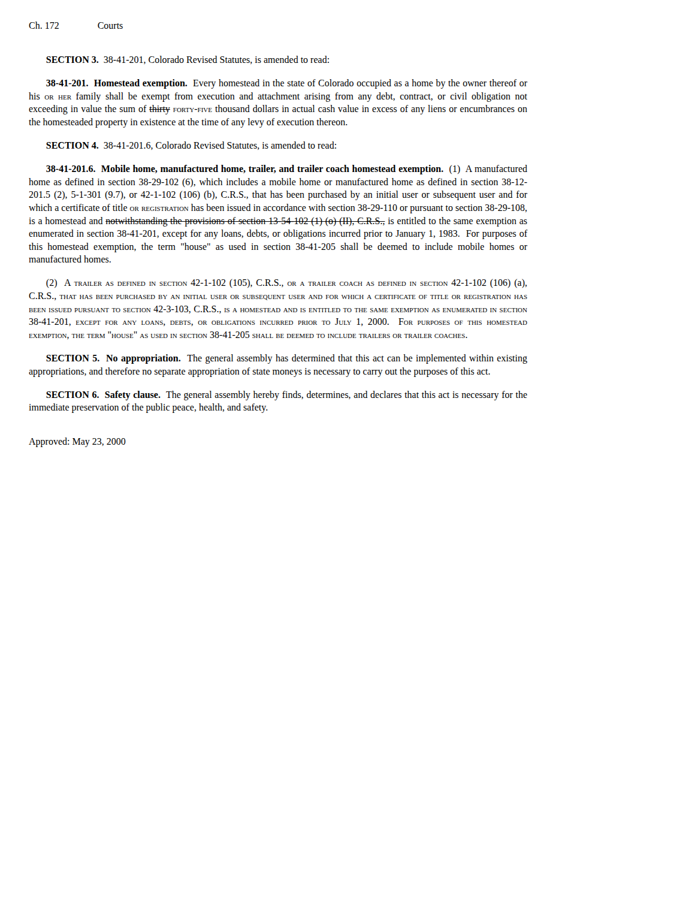Ch. 172 Courts
SECTION 3. 38-41-201, Colorado Revised Statutes, is amended to read:
38-41-201. Homestead exemption. Every homestead in the state of Colorado occupied as a home by the owner thereof or his or her family shall be exempt from execution and attachment arising from any debt, contract, or civil obligation not exceeding in value the sum of thirty forty-five thousand dollars in actual cash value in excess of any liens or encumbrances on the homesteaded property in existence at the time of any levy of execution thereon.
SECTION 4. 38-41-201.6, Colorado Revised Statutes, is amended to read:
38-41-201.6. Mobile home, manufactured home, trailer, and trailer coach homestead exemption. (1) A manufactured home as defined in section 38-29-102 (6), which includes a mobile home or manufactured home as defined in section 38-12-201.5 (2), 5-1-301 (9.7), or 42-1-102 (106) (b), C.R.S., that has been purchased by an initial user or subsequent user and for which a certificate of title or registration has been issued in accordance with section 38-29-110 or pursuant to section 38-29-108, is a homestead and notwithstanding the provisions of section 13-54-102 (1) (o) (II), C.R.S., is entitled to the same exemption as enumerated in section 38-41-201, except for any loans, debts, or obligations incurred prior to January 1, 1983. For purposes of this homestead exemption, the term "house" as used in section 38-41-205 shall be deemed to include mobile homes or manufactured homes.
(2) A trailer as defined in section 42-1-102 (105), C.R.S., or a trailer coach as defined in section 42-1-102 (106) (a), C.R.S., that has been purchased by an initial user or subsequent user and for which a certificate of title or registration has been issued pursuant to section 42-3-103, C.R.S., is a homestead and is entitled to the same exemption as enumerated in section 38-41-201, except for any loans, debts, or obligations incurred prior to July 1, 2000. For purposes of this homestead exemption, the term "house" as used in section 38-41-205 shall be deemed to include trailers or trailer coaches.
SECTION 5. No appropriation. The general assembly has determined that this act can be implemented within existing appropriations, and therefore no separate appropriation of state moneys is necessary to carry out the purposes of this act.
SECTION 6. Safety clause. The general assembly hereby finds, determines, and declares that this act is necessary for the immediate preservation of the public peace, health, and safety.
Approved: May 23, 2000